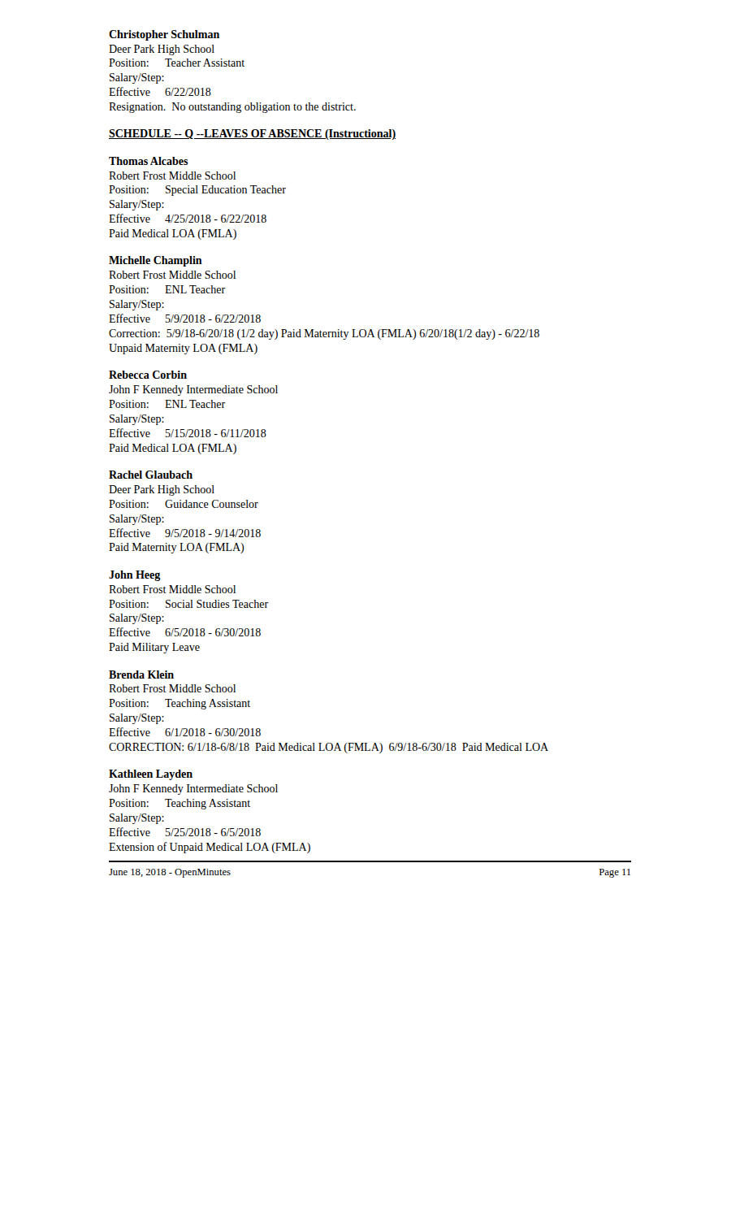Christopher Schulman
Deer Park High School
Position:
Teacher Assistant
Salary/Step:
Effective
6/22/2018
Resignation. No outstanding obligation to the district.
SCHEDULE -- Q --LEAVES OF ABSENCE (Instructional)
Thomas Alcabes
Robert Frost Middle School
Position:
Special Education Teacher
Salary/Step:
Effective
4/25/2018 - 6/22/2018
Paid Medical LOA (FMLA)
Michelle Champlin
Robert Frost Middle School
Position:
ENL Teacher
Salary/Step:
Effective
5/9/2018 - 6/22/2018
Correction: 5/9/18-6/20/18 (1/2 day) Paid Maternity LOA (FMLA) 6/20/18(1/2 day) - 6/22/18
Unpaid Maternity LOA (FMLA)
Rebecca Corbin
John F Kennedy Intermediate School
Position:
ENL Teacher
Salary/Step:
Effective
5/15/2018 - 6/11/2018
Paid Medical LOA (FMLA)
Rachel Glaubach
Deer Park High School
Position:
Guidance Counselor
Salary/Step:
Effective
9/5/2018 - 9/14/2018
Paid Maternity LOA (FMLA)
John Heeg
Robert Frost Middle School
Position:
Social Studies Teacher
Salary/Step:
Effective
6/5/2018 - 6/30/2018
Paid Military Leave
Brenda Klein
Robert Frost Middle School
Position:
Teaching Assistant
Salary/Step:
Effective
6/1/2018 - 6/30/2018
CORRECTION: 6/1/18-6/8/18 Paid Medical LOA (FMLA) 6/9/18-6/30/18 Paid Medical LOA
Kathleen Layden
John F Kennedy Intermediate School
Position:
Teaching Assistant
Salary/Step:
Effective
5/25/2018 - 6/5/2018
Extension of Unpaid Medical LOA (FMLA)
June 18, 2018 - OpenMinutes
Page 11